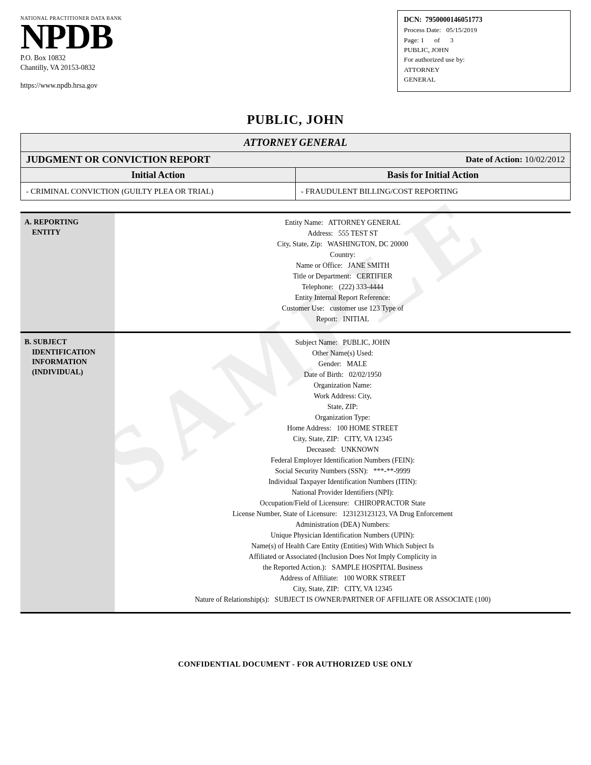SAMPLE
NATIONAL PRACTITIONER DATA BANK
NPDB
P.O. Box 10832
Chantilly, VA 20153-0832
https://www.npdb.hrsa.gov
DCN: 7950000146051773
Process Date: 05/15/2019
Page: 1 of 3
PUBLIC, JOHN
For authorized use by:
ATTORNEY
GENERAL
PUBLIC, JOHN
ATTORNEY GENERAL
JUDGMENT OR CONVICTION REPORT
Date of Action: 10/02/2012
Initial Action
Basis for Initial Action
- CRIMINAL CONVICTION (GUILTY PLEA OR TRIAL)
- FRAUDULENT BILLING/COST REPORTING
A. REPORTING
ENTITY
Entity Name: ATTORNEY GENERAL
Address: 555 TEST ST
City, State, Zip: WASHINGTON, DC 20000
Country:
Name or Office: JANE SMITH
Title or Department: CERTIFIER
Telephone: (222) 333-4444
Entity Internal Report Reference:
Customer Use: customer use 123 Type of
Report: INITIAL
B. SUBJECT
IDENTIFICATION
INFORMATION
(INDIVIDUAL)
Subject Name: PUBLIC, JOHN
Other Name(s) Used:
Gender: MALE
Date of Birth: 02/02/1950
Organization Name:
Work Address: City,
State, ZIP:
Organization Type:
Home Address: 100 HOME STREET
City, State, ZIP: CITY, VA 12345
Deceased: UNKNOWN
Federal Employer Identification Numbers (FEIN):
Social Security Numbers (SSN): ***-**-9999
Individual Taxpayer Identification Numbers (ITIN):
National Provider Identifiers (NPI):
Occupation/Field of Licensure: CHIROPRACTOR State
License Number, State of Licensure: 123123123123, VA Drug Enforcement
Administration (DEA) Numbers:
Unique Physician Identification Numbers (UPIN):
Name(s) of Health Care Entity (Entities) With Which Subject Is
Affiliated or Associated (Inclusion Does Not Imply Complicity in
the Reported Action.): SAMPLE HOSPITAL Business
Address of Affiliate: 100 WORK STREET
City, State, ZIP: CITY, VA 12345
Nature of Relationship(s): SUBJECT IS OWNER/PARTNER OF AFFILIATE OR ASSOCIATE (100)
CONFIDENTIAL DOCUMENT - FOR AUTHORIZED USE ONLY